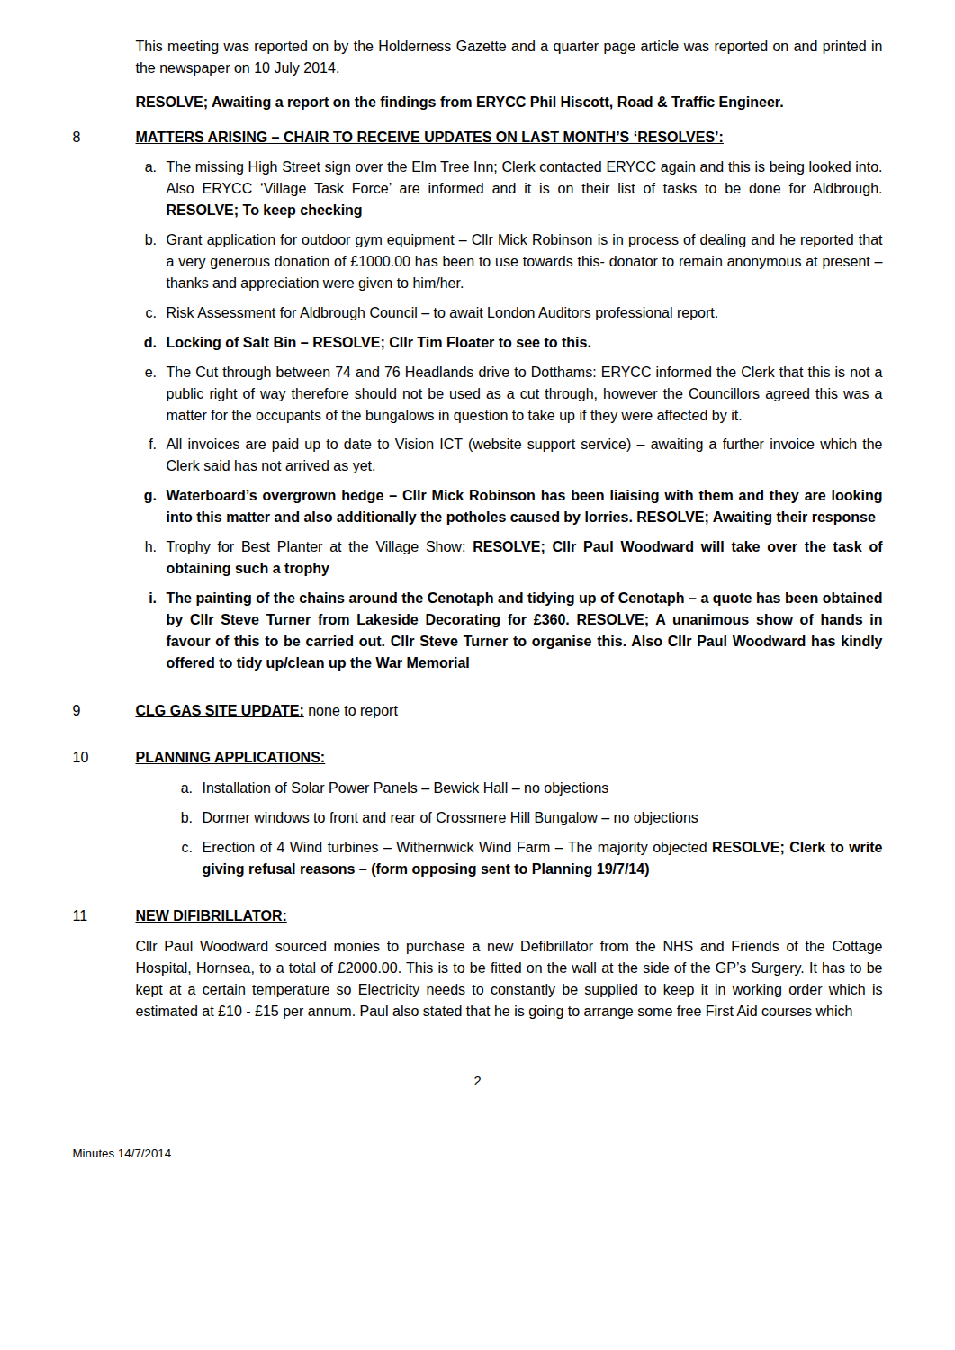This meeting was reported on by the Holderness Gazette and a quarter page article was reported on and printed in the newspaper on 10 July 2014.
RESOLVE; Awaiting a report on the findings from ERYCC Phil Hiscott, Road & Traffic Engineer.
8
MATTERS ARISING – CHAIR TO RECEIVE UPDATES ON LAST MONTH’S ‘RESOLVES’:
The missing High Street sign over the Elm Tree Inn; Clerk contacted ERYCC again and this is being looked into. Also ERYCC ‘Village Task Force’ are informed and it is on their list of tasks to be done for Aldbrough. RESOLVE; To keep checking
Grant application for outdoor gym equipment – Cllr Mick Robinson is in process of dealing and he reported that a very generous donation of £1000.00 has been to use towards this- donator to remain anonymous at present – thanks and appreciation were given to him/her.
Risk Assessment for Aldbrough Council – to await London Auditors professional report.
Locking of Salt Bin – RESOLVE; Cllr Tim Floater to see to this.
The Cut through between 74 and 76 Headlands drive to Dotthams: ERYCC informed the Clerk that this is not a public right of way therefore should not be used as a cut through, however the Councillors agreed this was a matter for the occupants of the bungalows in question to take up if they were affected by it.
All invoices are paid up to date to Vision ICT (website support service) – awaiting a further invoice which the Clerk said has not arrived as yet.
Waterboard’s overgrown hedge – Cllr Mick Robinson has been liaising with them and they are looking into this matter and also additionally the potholes caused by lorries. RESOLVE; Awaiting their response
Trophy for Best Planter at the Village Show: RESOLVE; Cllr Paul Woodward will take over the task of obtaining such a trophy
The painting of the chains around the Cenotaph and tidying up of Cenotaph – a quote has been obtained by Cllr Steve Turner from Lakeside Decorating for £360. RESOLVE; A unanimous show of hands in favour of this to be carried out. Cllr Steve Turner to organise this. Also Cllr Paul Woodward has kindly offered to tidy up/clean up the War Memorial
9
CLG GAS SITE UPDATE: none to report
10
PLANNING APPLICATIONS:
Installation of Solar Power Panels – Bewick Hall – no objections
Dormer windows to front and rear of Crossmere Hill Bungalow – no objections
Erection of 4 Wind turbines – Withernwick Wind Farm – The majority objected RESOLVE; Clerk to write giving refusal reasons – (form opposing sent to Planning 19/7/14)
11
NEW DIFIBRILLATOR:
Cllr Paul Woodward sourced monies to purchase a new Defibrillator from the NHS and Friends of the Cottage Hospital, Hornsea, to a total of £2000.00. This is to be fitted on the wall at the side of the GP’s Surgery. It has to be kept at a certain temperature so Electricity needs to constantly be supplied to keep it in working order which is estimated at £10 - £15 per annum. Paul also stated that he is going to arrange some free First Aid courses which
2
Minutes 14/7/2014